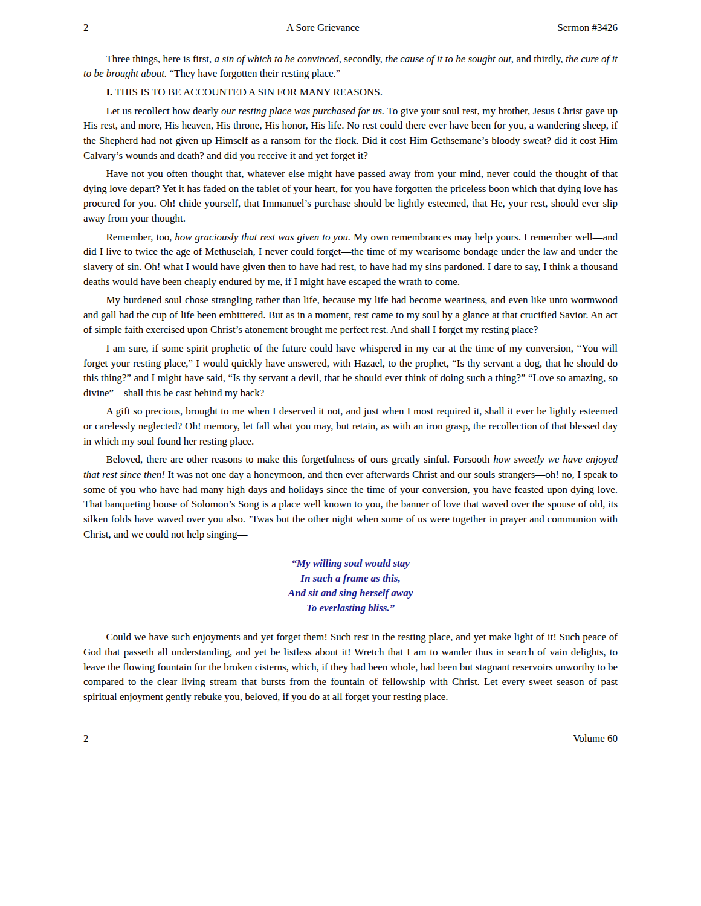2 A Sore Grievance Sermon #3426
Three things, here is first, a sin of which to be convinced, secondly, the cause of it to be sought out, and thirdly, the cure of it to be brought about. “They have forgotten their resting place.”
I. THIS IS TO BE ACCOUNTED A SIN FOR MANY REASONS.
Let us recollect how dearly our resting place was purchased for us. To give your soul rest, my brother, Jesus Christ gave up His rest, and more, His heaven, His throne, His honor, His life. No rest could there ever have been for you, a wandering sheep, if the Shepherd had not given up Himself as a ransom for the flock. Did it cost Him Gethsemane’s bloody sweat? did it cost Him Calvary’s wounds and death? and did you receive it and yet forget it?
Have not you often thought that, whatever else might have passed away from your mind, never could the thought of that dying love depart? Yet it has faded on the tablet of your heart, for you have forgotten the priceless boon which that dying love has procured for you. Oh! chide yourself, that Immanuel’s purchase should be lightly esteemed, that He, your rest, should ever slip away from your thought.
Remember, too, how graciously that rest was given to you. My own remembrances may help yours. I remember well—and did I live to twice the age of Methuselah, I never could forget—the time of my wearisome bondage under the law and under the slavery of sin. Oh! what I would have given then to have had rest, to have had my sins pardoned. I dare to say, I think a thousand deaths would have been cheaply endured by me, if I might have escaped the wrath to come.
My burdened soul chose strangling rather than life, because my life had become weariness, and even like unto wormwood and gall had the cup of life been embittered. But as in a moment, rest came to my soul by a glance at that crucified Savior. An act of simple faith exercised upon Christ’s atonement brought me perfect rest. And shall I forget my resting place?
I am sure, if some spirit prophetic of the future could have whispered in my ear at the time of my conversion, “You will forget your resting place,” I would quickly have answered, with Hazael, to the prophet, “Is thy servant a dog, that he should do this thing?” and I might have said, “Is thy servant a devil, that he should ever think of doing such a thing?” “Love so amazing, so divine”—shall this be cast behind my back?
A gift so precious, brought to me when I deserved it not, and just when I most required it, shall it ever be lightly esteemed or carelessly neglected? Oh! memory, let fall what you may, but retain, as with an iron grasp, the recollection of that blessed day in which my soul found her resting place.
Beloved, there are other reasons to make this forgetfulness of ours greatly sinful. Forsooth how sweetly we have enjoyed that rest since then! It was not one day a honeymoon, and then ever afterwards Christ and our souls strangers—oh! no, I speak to some of you who have had many high days and holidays since the time of your conversion, you have feasted upon dying love. That banqueting house of Solomon’s Song is a place well known to you, the banner of love that waved over the spouse of old, its silken folds have waved over you also. ’Twas but the other night when some of us were together in prayer and communion with Christ, and we could not help singing—
“My willing soul would stay
In such a frame as this,
And sit and sing herself away
To everlasting bliss.”
Could we have such enjoyments and yet forget them! Such rest in the resting place, and yet make light of it! Such peace of God that passeth all understanding, and yet be listless about it! Wretch that I am to wander thus in search of vain delights, to leave the flowing fountain for the broken cisterns, which, if they had been whole, had been but stagnant reservoirs unworthy to be compared to the clear living stream that bursts from the fountain of fellowship with Christ. Let every sweet season of past spiritual enjoyment gently rebuke you, beloved, if you do at all forget your resting place.
2 Volume 60